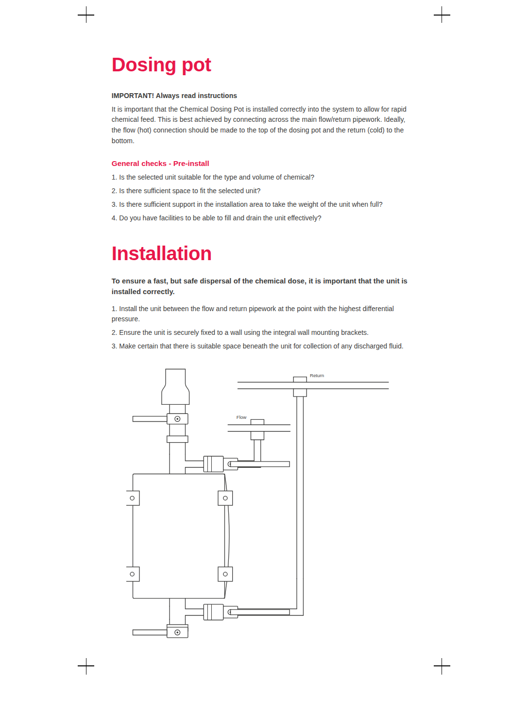Dosing pot
IMPORTANT! Always read instructions
It is important that the Chemical Dosing Pot is installed correctly into the system to allow for rapid chemical feed. This is best achieved by connecting across the main flow/return pipework. Ideally, the flow (hot) connection should be made to the top of the dosing pot and the return (cold) to the bottom.
General checks - Pre-install
1. Is the selected unit suitable for the type and volume of chemical?
2. Is there sufficient space to fit the selected unit?
3. Is there sufficient support in the installation area to take the weight of the unit when full?
4. Do you have facilities to be able to fill and drain the unit effectively?
Installation
To ensure a fast, but safe dispersal of the chemical dose, it is important that the unit is installed correctly.
1. Install the unit between the flow and return pipework at the point with the highest differential pressure.
2. Ensure the unit is securely fixed to a wall using the integral wall mounting brackets.
3. Make certain that there is suitable space beneath the unit for collection of any discharged fluid.
Return Flow